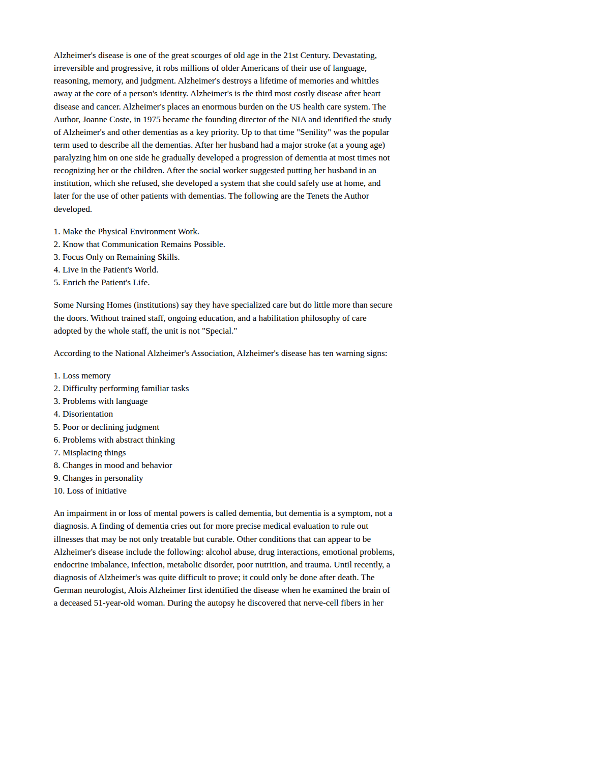Alzheimer's disease is one of the great scourges of old age in the 21st Century. Devastating, irreversible and progressive, it robs millions of older Americans of their use of language, reasoning, memory, and judgment. Alzheimer's destroys a lifetime of memories and whittles away at the core of a person's identity. Alzheimer's is the third most costly disease after heart disease and cancer. Alzheimer's places an enormous burden on the US health care system. The Author, Joanne Coste, in 1975 became the founding director of the NIA and identified the study of Alzheimer's and other dementias as a key priority. Up to that time "Senility" was the popular term used to describe all the dementias. After her husband had a major stroke (at a young age) paralyzing him on one side he gradually developed a progression of dementia at most times not recognizing her or the children. After the social worker suggested putting her husband in an institution, which she refused, she developed a system that she could safely use at home, and later for the use of other patients with dementias. The following are the Tenets the Author developed.
1. Make the Physical Environment Work.
2. Know that Communication Remains Possible.
3. Focus Only on Remaining Skills.
4. Live in the Patient's World.
5. Enrich the Patient's Life.
Some Nursing Homes (institutions) say they have specialized care but do little more than secure the doors. Without trained staff, ongoing education, and a habilitation philosophy of care adopted by the whole staff, the unit is not "Special."
According to the National Alzheimer's Association, Alzheimer's disease has ten warning signs:
1. Loss memory
2. Difficulty performing familiar tasks
3. Problems with language
4. Disorientation
5. Poor or declining judgment
6. Problems with abstract thinking
7. Misplacing things
8. Changes in mood and behavior
9. Changes in personality
10. Loss of initiative
An impairment in or loss of mental powers is called dementia, but dementia is a symptom, not a diagnosis. A finding of dementia cries out for more precise medical evaluation to rule out illnesses that may be not only treatable but curable. Other conditions that can appear to be Alzheimer's disease include the following: alcohol abuse, drug interactions, emotional problems, endocrine imbalance, infection, metabolic disorder, poor nutrition, and trauma. Until recently, a diagnosis of Alzheimer's was quite difficult to prove; it could only be done after death. The German neurologist, Alois Alzheimer first identified the disease when he examined the brain of a deceased 51-year-old woman. During the autopsy he discovered that nerve-cell fibers in her